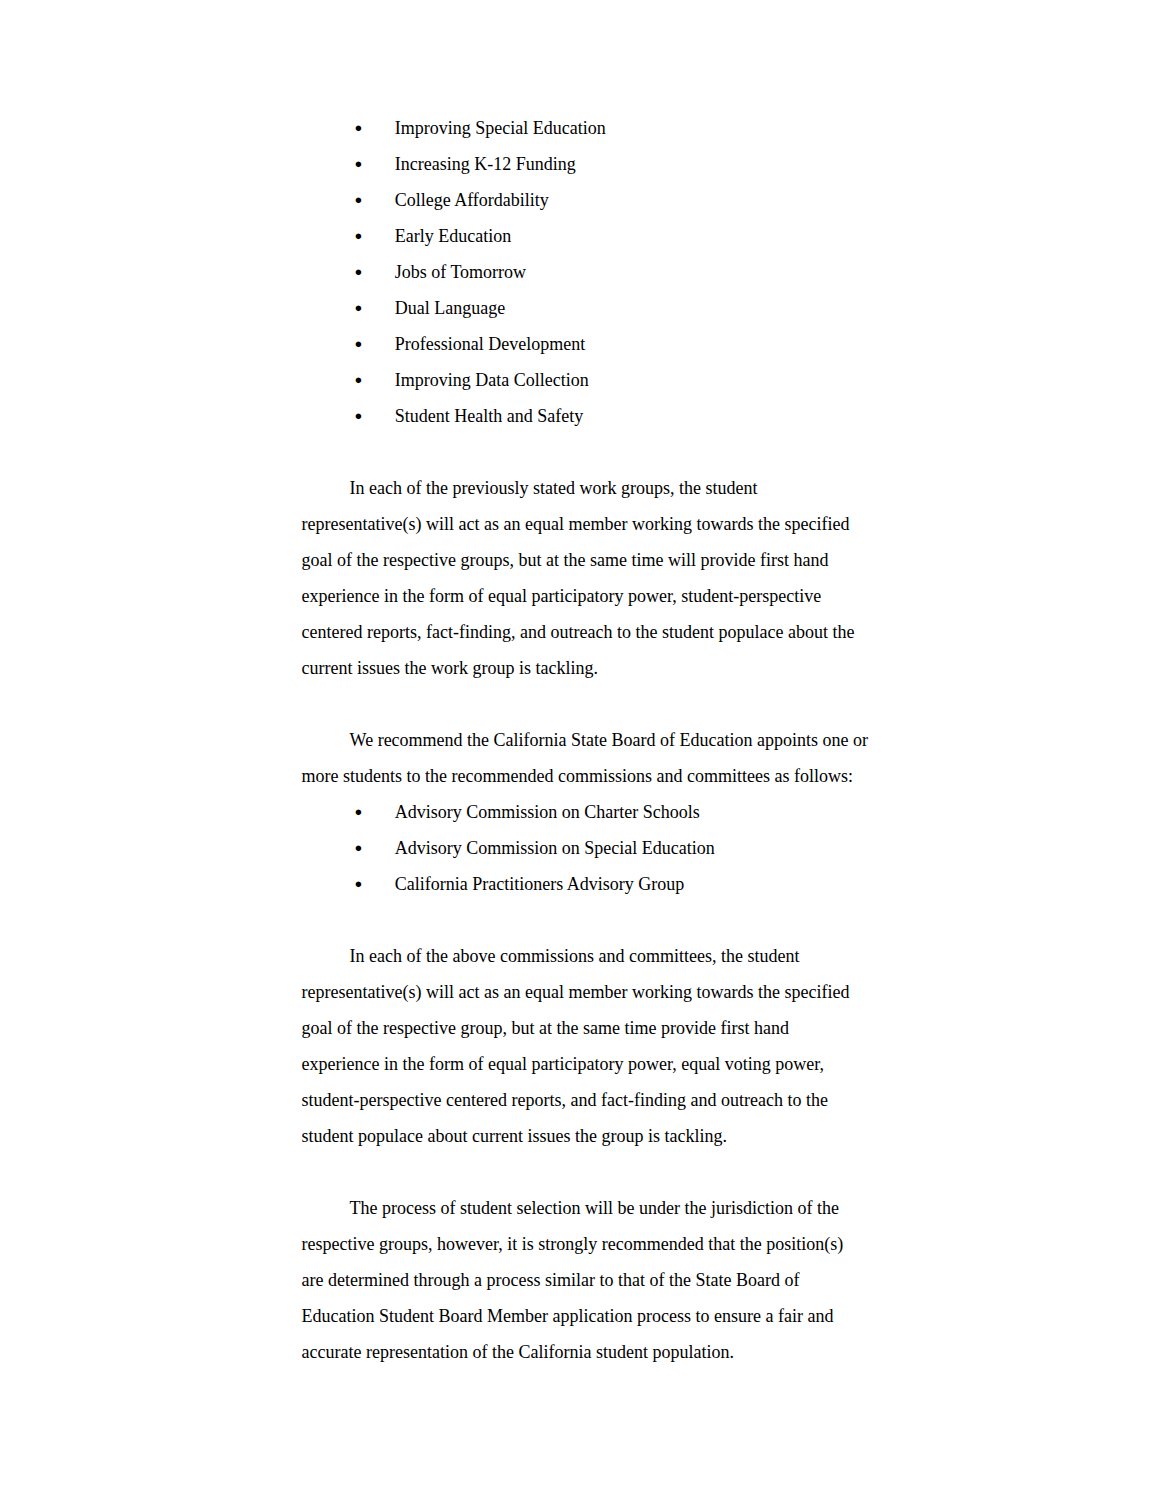Improving Special Education
Increasing K-12 Funding
College Affordability
Early Education
Jobs of Tomorrow
Dual Language
Professional Development
Improving Data Collection
Student Health and Safety
In each of the previously stated work groups, the student representative(s) will act as an equal member working towards the specified goal of the respective groups, but at the same time will provide first hand experience in the form of equal participatory power, student-perspective centered reports, fact-finding, and outreach to the student populace about the current issues the work group is tackling.
We recommend the California State Board of Education appoints one or more students to the recommended commissions and committees as follows:
Advisory Commission on Charter Schools
Advisory Commission on Special Education
California Practitioners Advisory Group
In each of the above commissions and committees, the student representative(s) will act as an equal member working towards the specified goal of the respective group, but at the same time provide first hand experience in the form of equal participatory power, equal voting power, student-perspective centered reports, and fact-finding and outreach to the student populace about current issues the group is tackling.
The process of student selection will be under the jurisdiction of the respective groups, however, it is strongly recommended that the position(s) are determined through a process similar to that of the State Board of Education Student Board Member application process to ensure a fair and accurate representation of the California student population.